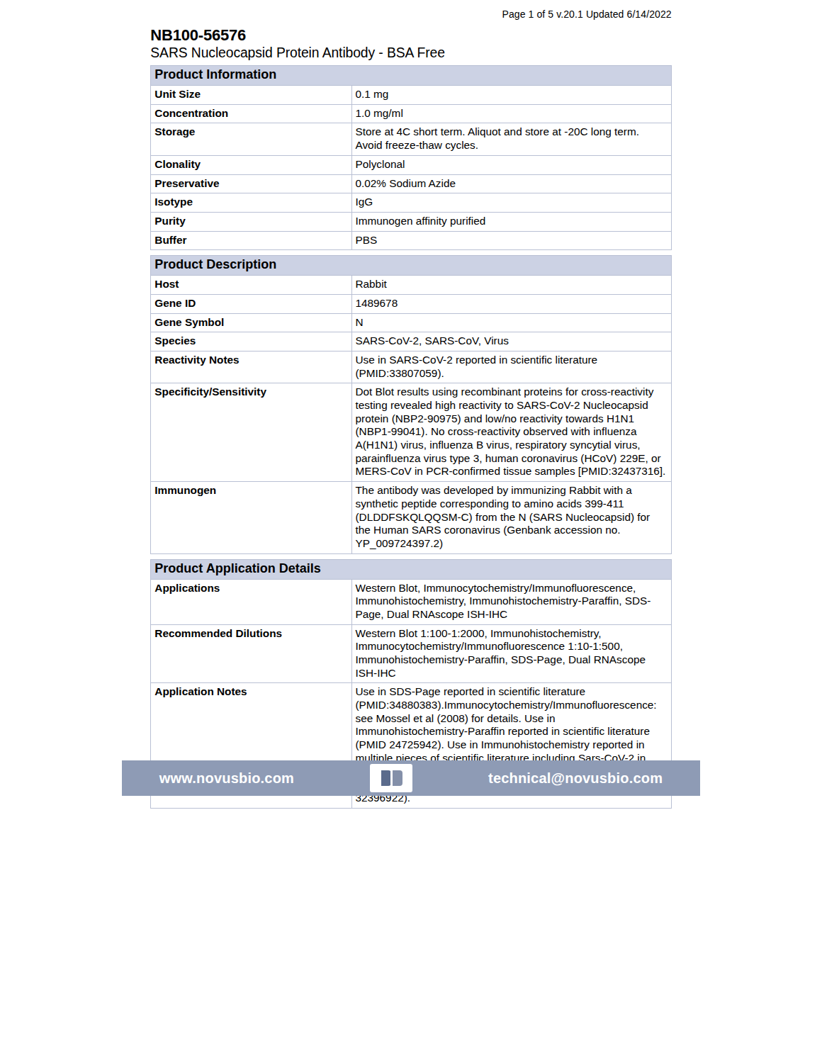Page 1 of 5 v.20.1 Updated 6/14/2022
NB100-56576
SARS Nucleocapsid Protein Antibody - BSA Free
| Product Information |
| Unit Size | 0.1 mg |
| Concentration | 1.0 mg/ml |
| Storage | Store at 4C short term. Aliquot and store at -20C long term. Avoid freeze-thaw cycles. |
| Clonality | Polyclonal |
| Preservative | 0.02% Sodium Azide |
| Isotype | IgG |
| Purity | Immunogen affinity purified |
| Buffer | PBS |
| Product Description |
| Host | Rabbit |
| Gene ID | 1489678 |
| Gene Symbol | N |
| Species | SARS-CoV-2, SARS-CoV, Virus |
| Reactivity Notes | Use in SARS-CoV-2 reported in scientific literature (PMID:33807059). |
| Specificity/Sensitivity | Dot Blot results using recombinant proteins for cross-reactivity testing revealed high reactivity to SARS-CoV-2 Nucleocapsid protein (NBP2-90975) and low/no reactivity towards H1N1 (NBP1-99041). No cross-reactivity observed with influenza A(H1N1) virus, influenza B virus, respiratory syncytial virus, parainfluenza virus type 3, human coronavirus (HCoV) 229E, or MERS-CoV in PCR-confirmed tissue samples [PMID:32437316]. |
| Immunogen | The antibody was developed by immunizing Rabbit with a synthetic peptide corresponding to amino acids 399-411 (DLDDFSKQLQQSM-C) from the N (SARS Nucleocapsid) for the Human SARS coronavirus (Genbank accession no. YP_009724397.2) |
| Product Application Details |
| Applications | Western Blot, Immunocytochemistry/Immunofluorescence, Immunohistochemistry, Immunohistochemistry-Paraffin, SDS-Page, Dual RNAscope ISH-IHC |
| Recommended Dilutions | Western Blot 1:100-1:2000, Immunohistochemistry, Immunocytochemistry/Immunofluorescence 1:10-1:500, Immunohistochemistry-Paraffin, SDS-Page, Dual RNAscope ISH-IHC |
| Application Notes | Use in SDS-Page reported in scientific literature (PMID:34880383).Immunocytochemistry/Immunofluorescence: see Mossel et al (2008) for details. Use in Immunohistochemistry-Paraffin reported in scientific literature (PMID 24725942). Use in Immunohistochemistry reported in multiple pieces of scientific literature including Sars-CoV-2 in bioRxiv March 21, 2020 doi: https://doi.org/10.1101/2020.03.21.001628 and (PMID: 32396922). |
www.novusbio.com
technical@novusbio.com